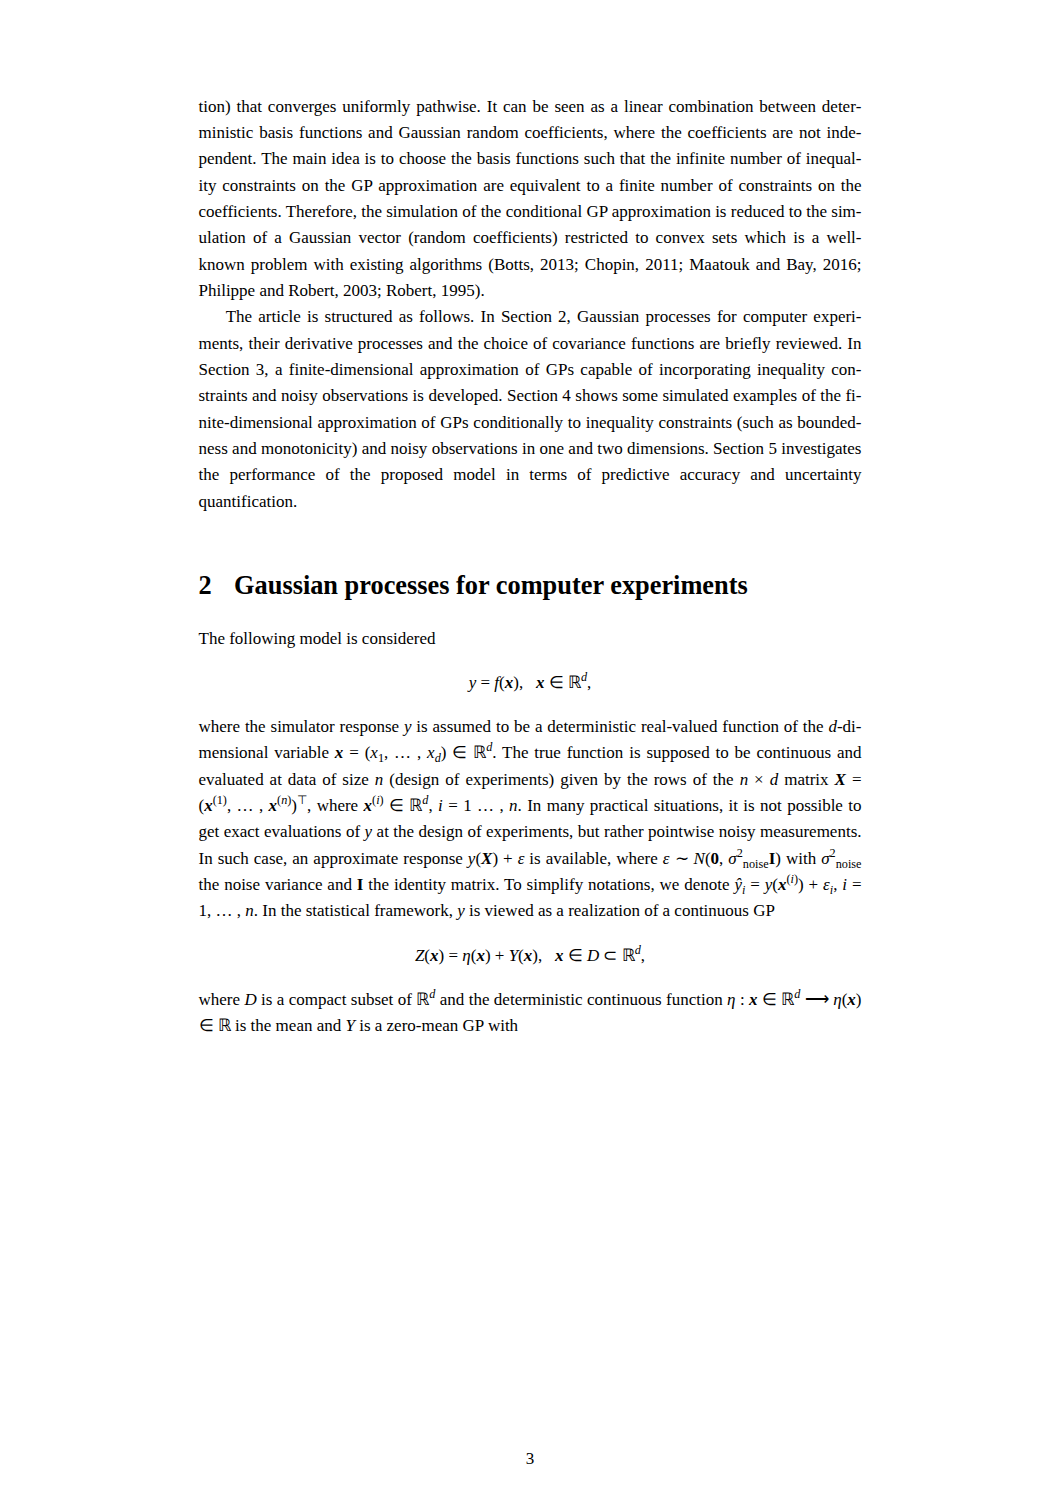tion) that converges uniformly pathwise. It can be seen as a linear combination between deterministic basis functions and Gaussian random coefficients, where the coefficients are not independent. The main idea is to choose the basis functions such that the infinite number of inequality constraints on the GP approximation are equivalent to a finite number of constraints on the coefficients. Therefore, the simulation of the conditional GP approximation is reduced to the simulation of a Gaussian vector (random coefficients) restricted to convex sets which is a well-known problem with existing algorithms (Botts, 2013; Chopin, 2011; Maatouk and Bay, 2016; Philippe and Robert, 2003; Robert, 1995).
The article is structured as follows. In Section 2, Gaussian processes for computer experiments, their derivative processes and the choice of covariance functions are briefly reviewed. In Section 3, a finite-dimensional approximation of GPs capable of incorporating inequality constraints and noisy observations is developed. Section 4 shows some simulated examples of the finite-dimensional approximation of GPs conditionally to inequality constraints (such as boundedness and monotonicity) and noisy observations in one and two dimensions. Section 5 investigates the performance of the proposed model in terms of predictive accuracy and uncertainty quantification.
2 Gaussian processes for computer experiments
The following model is considered
y = f(x), x ∈ ℝd,
where the simulator response y is assumed to be a deterministic real-valued function of the d-dimensional variable x = (x1, … , xd) ∈ ℝd. The true function is supposed to be continuous and evaluated at data of size n (design of experiments) given by the rows of the n × d matrix X = (x(1), … , x(n))⊤, where x(i) ∈ ℝd, i = 1 … , n. In many practical situations, it is not possible to get exact evaluations of y at the design of experiments, but rather pointwise noisy measurements. In such case, an approximate response y(X) + ε is available, where ε ∼ N(0, σ2noiseI) with σ2noise the noise variance and I the identity matrix. To simplify notations, we denote ŷi = y(x(i)) + εi, i = 1, … , n. In the statistical framework, y is viewed as a realization of a continuous GP
Z(x) = η(x) + Y(x), x ∈ D ⊂ ℝd,
where D is a compact subset of ℝd and the deterministic continuous function η : x ∈ ℝd ⟶ η(x) ∈ ℝ is the mean and Y is a zero-mean GP with
3